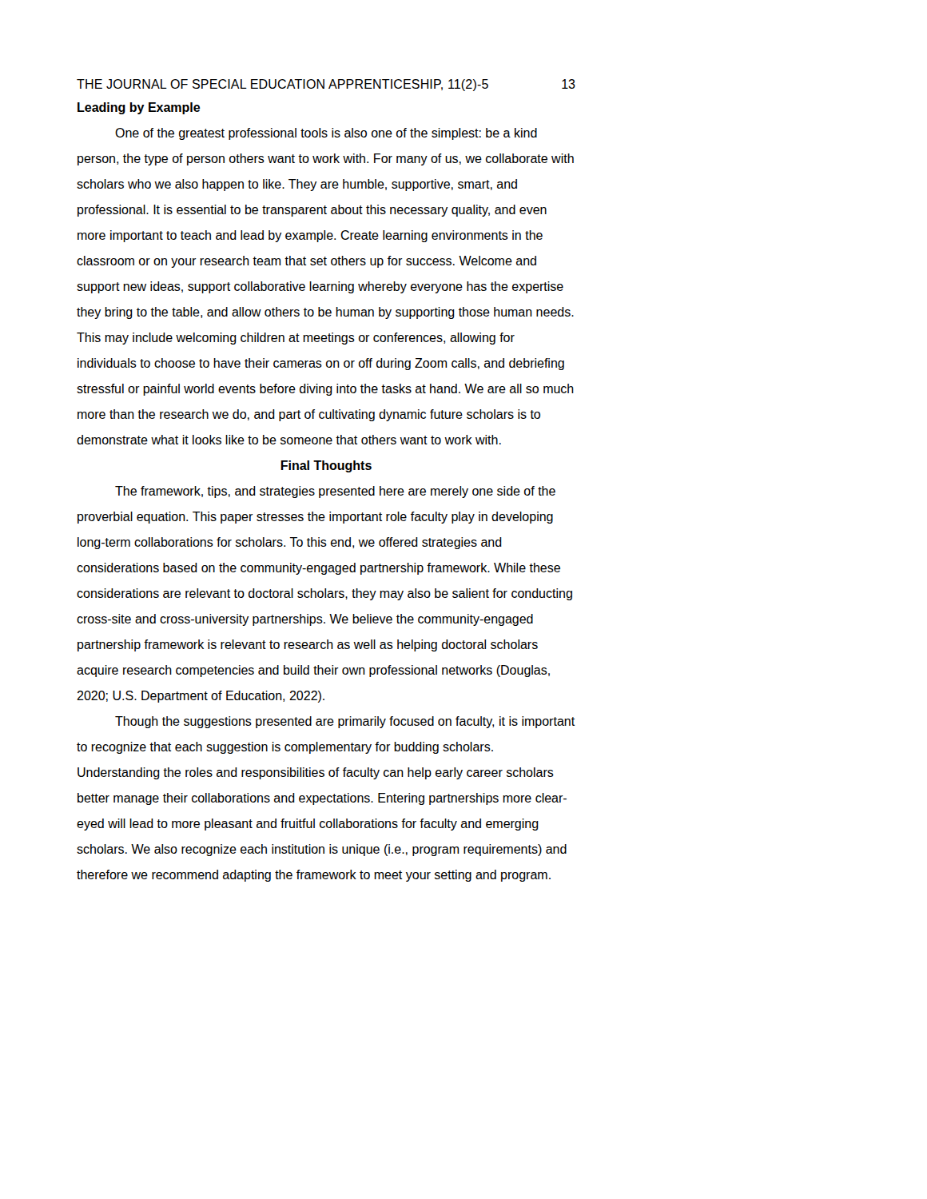The Journal of Special Education Apprenticeship, 11(2)-5 13
Leading by Example
One of the greatest professional tools is also one of the simplest: be a kind person, the type of person others want to work with. For many of us, we collaborate with scholars who we also happen to like. They are humble, supportive, smart, and professional. It is essential to be transparent about this necessary quality, and even more important to teach and lead by example. Create learning environments in the classroom or on your research team that set others up for success. Welcome and support new ideas, support collaborative learning whereby everyone has the expertise they bring to the table, and allow others to be human by supporting those human needs. This may include welcoming children at meetings or conferences, allowing for individuals to choose to have their cameras on or off during Zoom calls, and debriefing stressful or painful world events before diving into the tasks at hand. We are all so much more than the research we do, and part of cultivating dynamic future scholars is to demonstrate what it looks like to be someone that others want to work with.
Final Thoughts
The framework, tips, and strategies presented here are merely one side of the proverbial equation. This paper stresses the important role faculty play in developing long-term collaborations for scholars. To this end, we offered strategies and considerations based on the community-engaged partnership framework. While these considerations are relevant to doctoral scholars, they may also be salient for conducting cross-site and cross-university partnerships. We believe the community-engaged partnership framework is relevant to research as well as helping doctoral scholars acquire research competencies and build their own professional networks (Douglas, 2020; U.S. Department of Education, 2022).
Though the suggestions presented are primarily focused on faculty, it is important to recognize that each suggestion is complementary for budding scholars. Understanding the roles and responsibilities of faculty can help early career scholars better manage their collaborations and expectations. Entering partnerships more clear-eyed will lead to more pleasant and fruitful collaborations for faculty and emerging scholars. We also recognize each institution is unique (i.e., program requirements) and therefore we recommend adapting the framework to meet your setting and program.